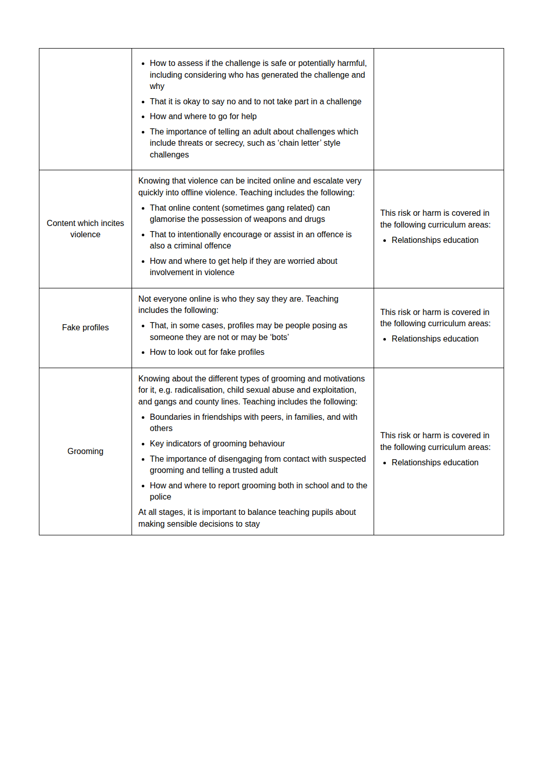| | How to assess if the challenge is safe or potentially harmful, including considering who has generated the challenge and why That it is okay to say no and to not take part in a challenge How and where to go for help The importance of telling an adult about challenges which include threats or secrecy, such as ‘chain letter’ style challenges | |
| Content which incites violence | Knowing that violence can be incited online and escalate very quickly into offline violence. Teaching includes the following: That online content (sometimes gang related) can glamorise the possession of weapons and drugs That to intentionally encourage or assist in an offence is also a criminal offence How and where to get help if they are worried about involvement in violence | This risk or harm is covered in the following curriculum areas: Relationships education |
| Fake profiles | Not everyone online is who they say they are. Teaching includes the following: That, in some cases, profiles may be people posing as someone they are not or may be ‘bots’ How to look out for fake profiles | This risk or harm is covered in the following curriculum areas: Relationships education |
| Grooming | Knowing about the different types of grooming and motivations for it, e.g. radicalisation, child sexual abuse and exploitation, and gangs and county lines. Teaching includes the following: Boundaries in friendships with peers, in families, and with others Key indicators of grooming behaviour The importance of disengaging from contact with suspected grooming and telling a trusted adult How and where to report grooming both in school and to the police At all stages, it is important to balance teaching pupils about making sensible decisions to stay | This risk or harm is covered in the following curriculum areas: Relationships education |